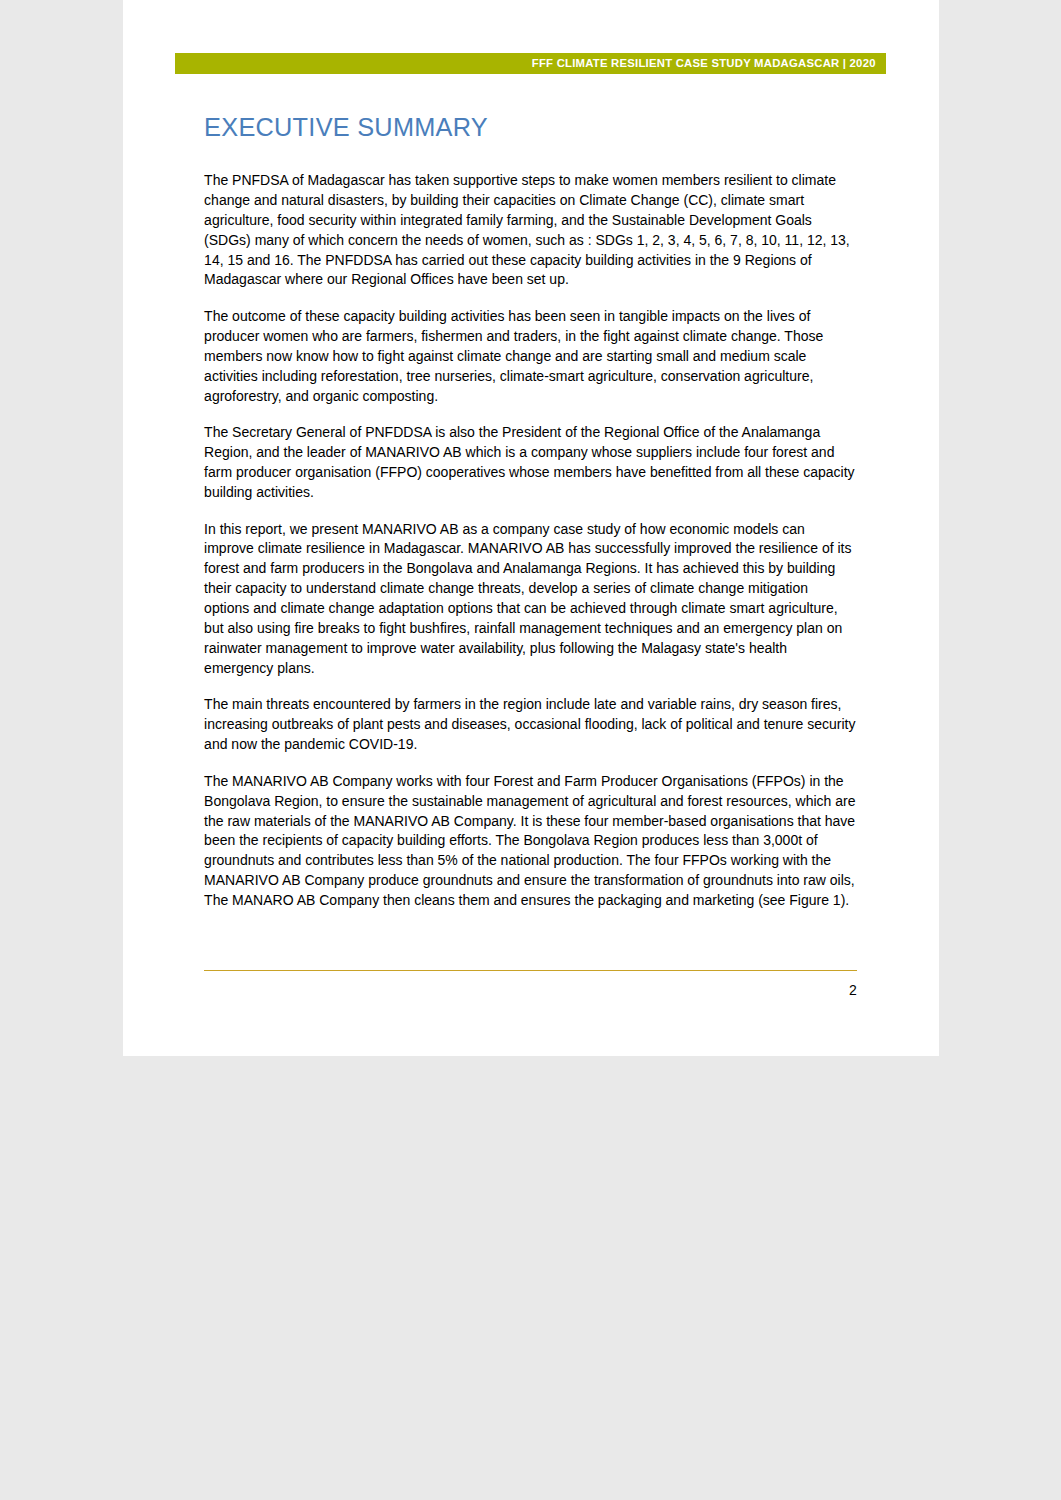FFF CLIMATE RESILIENT CASE STUDY MADAGASCAR | 2020
EXECUTIVE SUMMARY
The PNFDSA of Madagascar has taken supportive steps to make women members resilient to climate change and natural disasters, by building their capacities on Climate Change (CC), climate smart agriculture, food security within integrated family farming, and the Sustainable Development Goals (SDGs) many of which concern the needs of women, such as : SDGs 1, 2, 3, 4, 5, 6, 7, 8, 10, 11, 12, 13, 14, 15 and 16. The PNFDDSA has carried out these capacity building activities in the 9 Regions of Madagascar where our Regional Offices have been set up.
The outcome of these capacity building activities has been seen in tangible impacts on the lives of producer women who are farmers, fishermen and traders, in the fight against climate change. Those members now know how to fight against climate change and are starting small and medium scale activities including reforestation, tree nurseries, climate-smart agriculture, conservation agriculture, agroforestry, and organic composting.
The Secretary General of PNFDDSA is also the President of the Regional Office of the Analamanga Region, and the leader of MANARIVO AB which is a company whose suppliers include four forest and farm producer organisation (FFPO) cooperatives whose members have benefitted from all these capacity building activities.
In this report, we present MANARIVO AB as a company case study of how economic models can improve climate resilience in Madagascar. MANARIVO AB has successfully improved the resilience of its forest and farm producers in the Bongolava and Analamanga Regions. It has achieved this by building their capacity to understand climate change threats, develop a series of climate change mitigation options and climate change adaptation options that can be achieved through climate smart agriculture, but also using fire breaks to fight bushfires, rainfall management techniques and an emergency plan on rainwater management to improve water availability, plus following the Malagasy state's health emergency plans.
The main threats encountered by farmers in the region include late and variable rains, dry season fires, increasing outbreaks of plant pests and diseases, occasional flooding, lack of political and tenure security and now the pandemic COVID-19.
The MANARIVO AB Company works with four Forest and Farm Producer Organisations (FFPOs) in the Bongolava Region, to ensure the sustainable management of agricultural and forest resources, which are the raw materials of the MANARIVO AB Company. It is these four member-based organisations that have been the recipients of capacity building efforts. The Bongolava Region produces less than 3,000t of groundnuts and contributes less than 5% of the national production. The four FFPOs working with the MANARIVO AB Company produce groundnuts and ensure the transformation of groundnuts into raw oils, The MANARO AB Company then cleans them and ensures the packaging and marketing (see Figure 1).
2